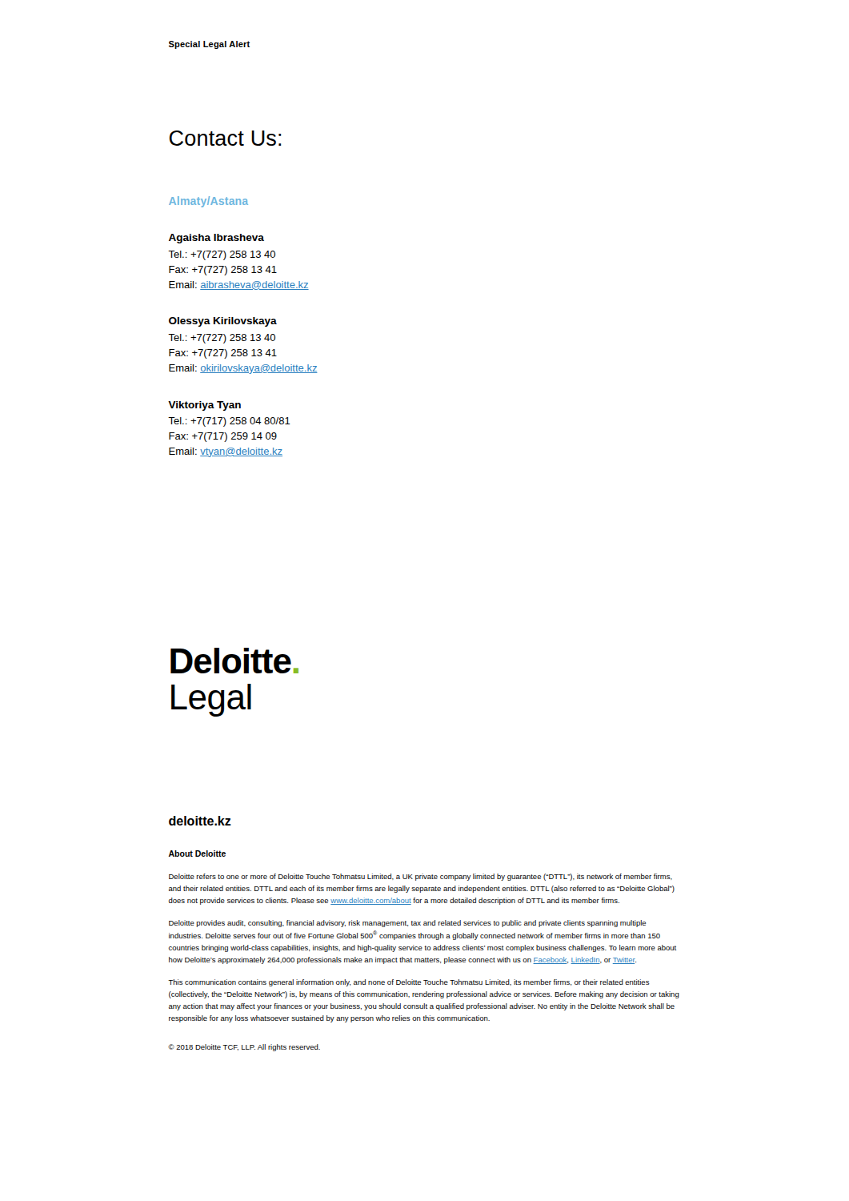Special Legal Alert
Contact Us:
Almaty/Astana
Agaisha Ibrasheva
Tel.: +7(727) 258 13 40
Fax: +7(727) 258 13 41
Email: aibrasheva@deloitte.kz
Olessya Kirilovskaya
Tel.: +7(727) 258 13 40
Fax: +7(727) 258 13 41
Email: okirilovskaya@deloitte.kz
Viktoriya Tyan
Tel.: +7(717) 258 04 80/81
Fax: +7(717) 259 14 09
Email: vtyan@deloitte.kz
Deloitte.
Legal
deloitte.kz
About Deloitte
Deloitte refers to one or more of Deloitte Touche Tohmatsu Limited, a UK private company limited by guarantee (“DTTL”), its network of member firms, and their related entities. DTTL and each of its member firms are legally separate and independent entities. DTTL (also referred to as “Deloitte Global”) does not provide services to clients. Please see www.deloitte.com/about for a more detailed description of DTTL and its member firms.
Deloitte provides audit, consulting, financial advisory, risk management, tax and related services to public and private clients spanning multiple industries. Deloitte serves four out of five Fortune Global 500® companies through a globally connected network of member firms in more than 150 countries bringing world-class capabilities, insights, and high-quality service to address clients’ most complex business challenges. To learn more about how Deloitte’s approximately 264,000 professionals make an impact that matters, please connect with us on Facebook, LinkedIn, or Twitter.
This communication contains general information only, and none of Deloitte Touche Tohmatsu Limited, its member firms, or their related entities (collectively, the “Deloitte Network”) is, by means of this communication, rendering professional advice or services. Before making any decision or taking any action that may affect your finances or your business, you should consult a qualified professional adviser. No entity in the Deloitte Network shall be responsible for any loss whatsoever sustained by any person who relies on this communication.
© 2018 Deloitte TCF, LLP. All rights reserved.